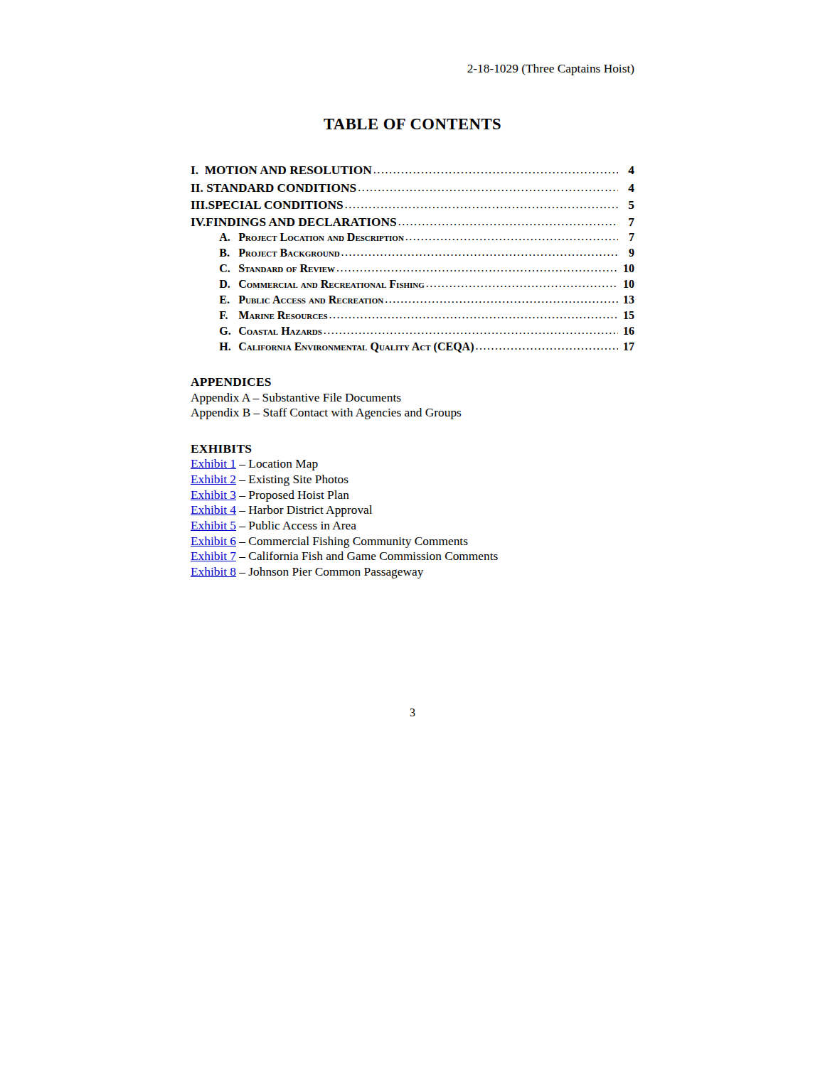2-18-1029 (Three Captains Hoist)
TABLE OF CONTENTS
I. MOTION AND RESOLUTION .................................................................................................. 4
II. STANDARD CONDITIONS .................................................................................................. 4
III. SPECIAL CONDITIONS .................................................................................................. 5
IV. FINDINGS AND DECLARATIONS .................................................................................................. 7
A. Project Location and Description .................................................................................................. 7
B. Project Background .................................................................................................. 9
C. Standard of Review .................................................................................................. 10
D. Commercial and Recreational Fishing .................................................................................................. 10
E. Public Access and Recreation .................................................................................................. 13
F. Marine Resources .................................................................................................. 15
G. Coastal Hazards .................................................................................................. 16
H. California Environmental Quality Act (CEQA) .................................................................................................. 17
APPENDICES
Appendix A – Substantive File Documents
Appendix B – Staff Contact with Agencies and Groups
EXHIBITS
Exhibit 1 – Location Map
Exhibit 2 – Existing Site Photos
Exhibit 3 – Proposed Hoist Plan
Exhibit 4 – Harbor District Approval
Exhibit 5 – Public Access in Area
Exhibit 6 – Commercial Fishing Community Comments
Exhibit 7 – California Fish and Game Commission Comments
Exhibit 8 – Johnson Pier Common Passageway
3